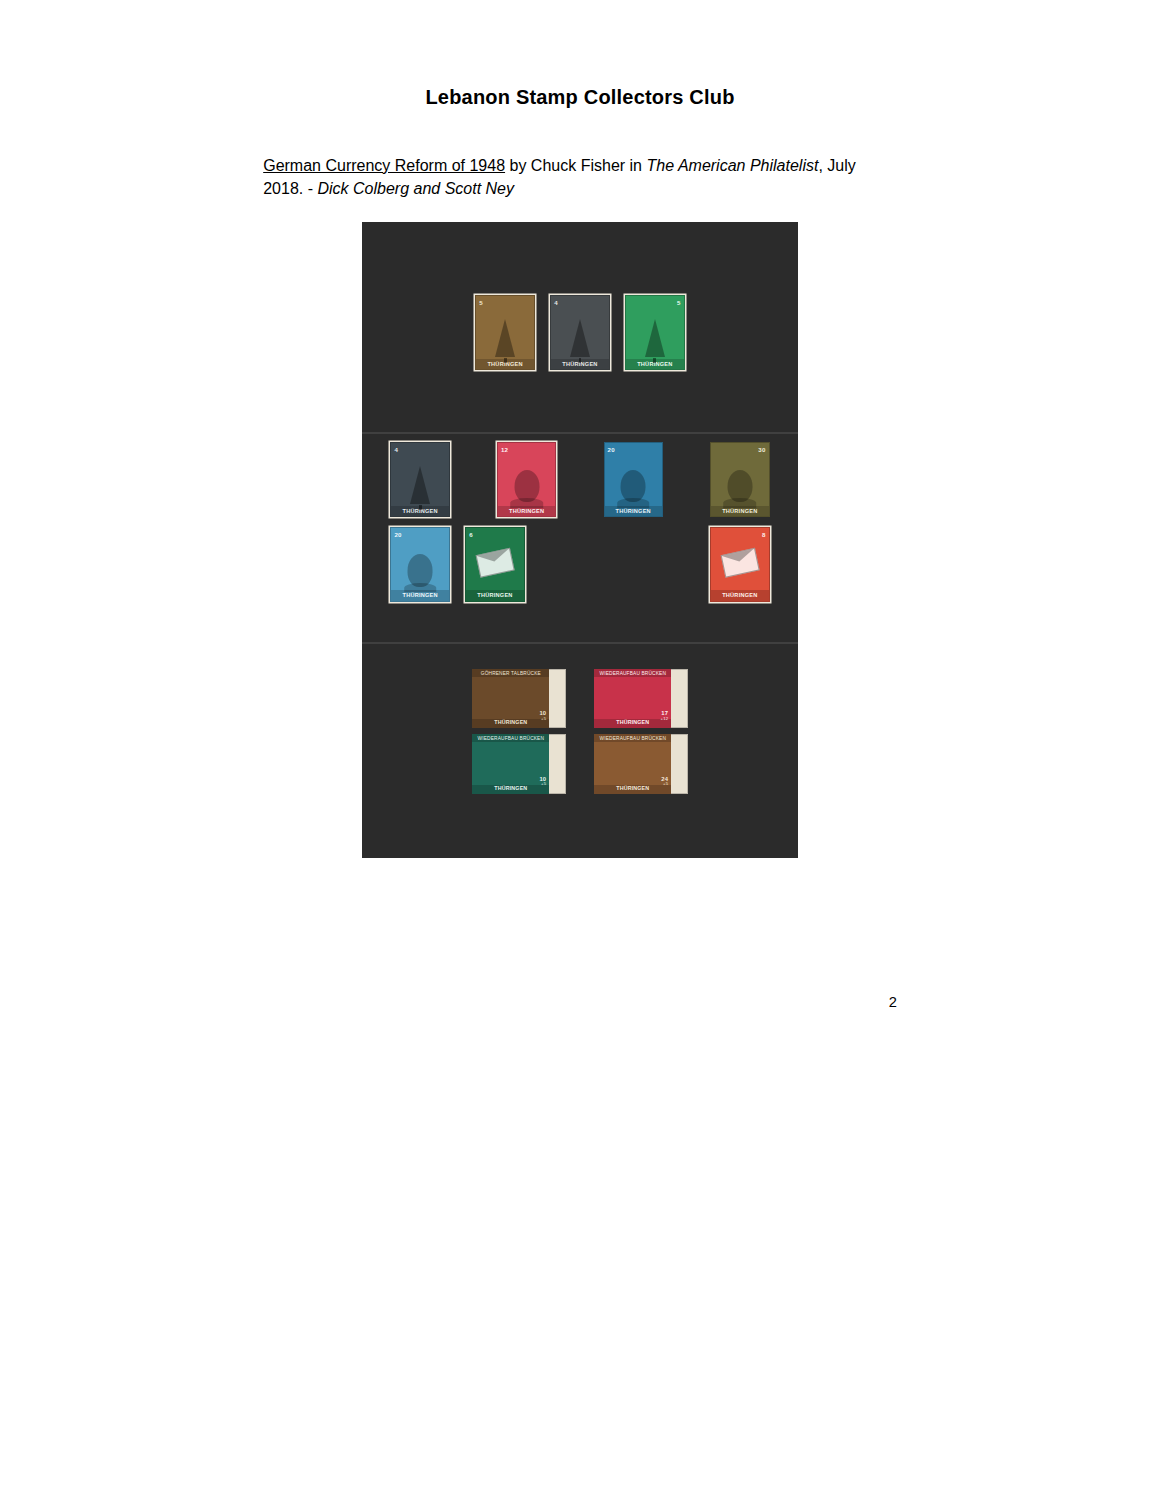Lebanon Stamp Collectors Club
German Currency Reform of 1948 by Chuck Fisher in The American Philatelist, July 2018. - Dick Colberg and Scott Ney
5 Thüringen
4 Thüringen
5 Thüringen
4 Thüringen
12 Thüringen
20 Thüringen
30 Thüringen
20 Thüringen
6 Thüringen
8 Thüringen
Göhrener Talbrücke 10+5 Thüringen
Wiederaufbau Brücken 17+12 Thüringen
Wiederaufbau Brücken 10+5 Thüringen
Wiederaufbau Brücken 24+5 Thüringen
2